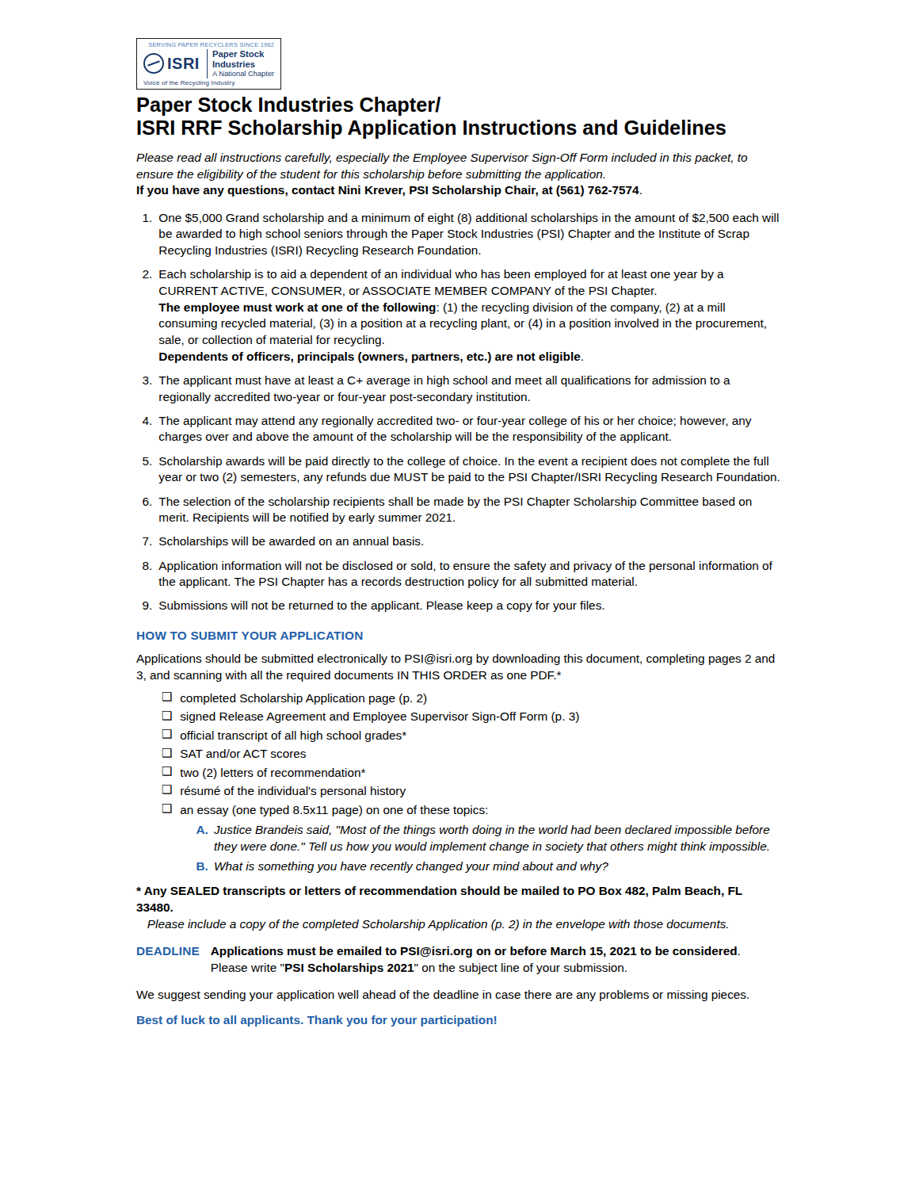SERVING PAPER RECYCLERS SINCE 1962 ISRI Paper Stock
IndustriesA National Chapter
Voice of the Recycling Industry
Paper Stock Industries Chapter/
ISRI RRF Scholarship Application Instructions and Guidelines
Please read all instructions carefully, especially the Employee Supervisor Sign-Off Form included in this packet, to ensure the eligibility of the student for this scholarship before submitting the application.
If you have any questions, contact Nini Krever, PSI Scholarship Chair, at (561) 762-7574.
One $5,000 Grand scholarship and a minimum of eight (8) additional scholarships in the amount of $2,500 each will be awarded to high school seniors through the Paper Stock Industries (PSI) Chapter and the Institute of Scrap Recycling Industries (ISRI) Recycling Research Foundation.
Each scholarship is to aid a dependent of an individual who has been employed for at least one year by a CURRENT ACTIVE, CONSUMER, or ASSOCIATE MEMBER COMPANY of the PSI Chapter.
The employee must work at one of the following: (1) the recycling division of the company, (2) at a mill consuming recycled material, (3) in a position at a recycling plant, or (4) in a position involved in the procurement, sale, or collection of material for recycling.
Dependents of officers, principals (owners, partners, etc.) are not eligible.
The applicant must have at least a C+ average in high school and meet all qualifications for admission to a regionally accredited two-year or four-year post-secondary institution.
The applicant may attend any regionally accredited two- or four-year college of his or her choice; however, any charges over and above the amount of the scholarship will be the responsibility of the applicant.
Scholarship awards will be paid directly to the college of choice. In the event a recipient does not complete the full year or two (2) semesters, any refunds due MUST be paid to the PSI Chapter/ISRI Recycling Research Foundation.
The selection of the scholarship recipients shall be made by the PSI Chapter Scholarship Committee based on merit. Recipients will be notified by early summer 2021.
Scholarships will be awarded on an annual basis.
Application information will not be disclosed or sold, to ensure the safety and privacy of the personal information of the applicant. The PSI Chapter has a records destruction policy for all submitted material.
Submissions will not be returned to the applicant. Please keep a copy for your files.
HOW TO SUBMIT YOUR APPLICATION
Applications should be submitted electronically to PSI@isri.org by downloading this document, completing pages 2 and 3, and scanning with all the required documents IN THIS ORDER as one PDF.*
completed Scholarship Application page (p. 2)
signed Release Agreement and Employee Supervisor Sign-Off Form (p. 3)
official transcript of all high school grades*
SAT and/or ACT scores
two (2) letters of recommendation*
résumé of the individual's personal history
an essay (one typed 8.5x11 page) on one of these topics:
Justice Brandeis said, "Most of the things worth doing in the world had been declared impossible before they were done." Tell us how you would implement change in society that others might think impossible.
What is something you have recently changed your mind about and why?
* Any SEALED transcripts or letters of recommendation should be mailed to PO Box 482, Palm Beach, FL 33480. Please include a copy of the completed Scholarship Application (p. 2) in the envelope with those documents.
DEADLINE
Applications must be emailed to PSI@isri.org on or before March 15, 2021 to be considered.
Please write "PSI Scholarships 2021" on the subject line of your submission.
We suggest sending your application well ahead of the deadline in case there are any problems or missing pieces.
Best of luck to all applicants. Thank you for your participation!